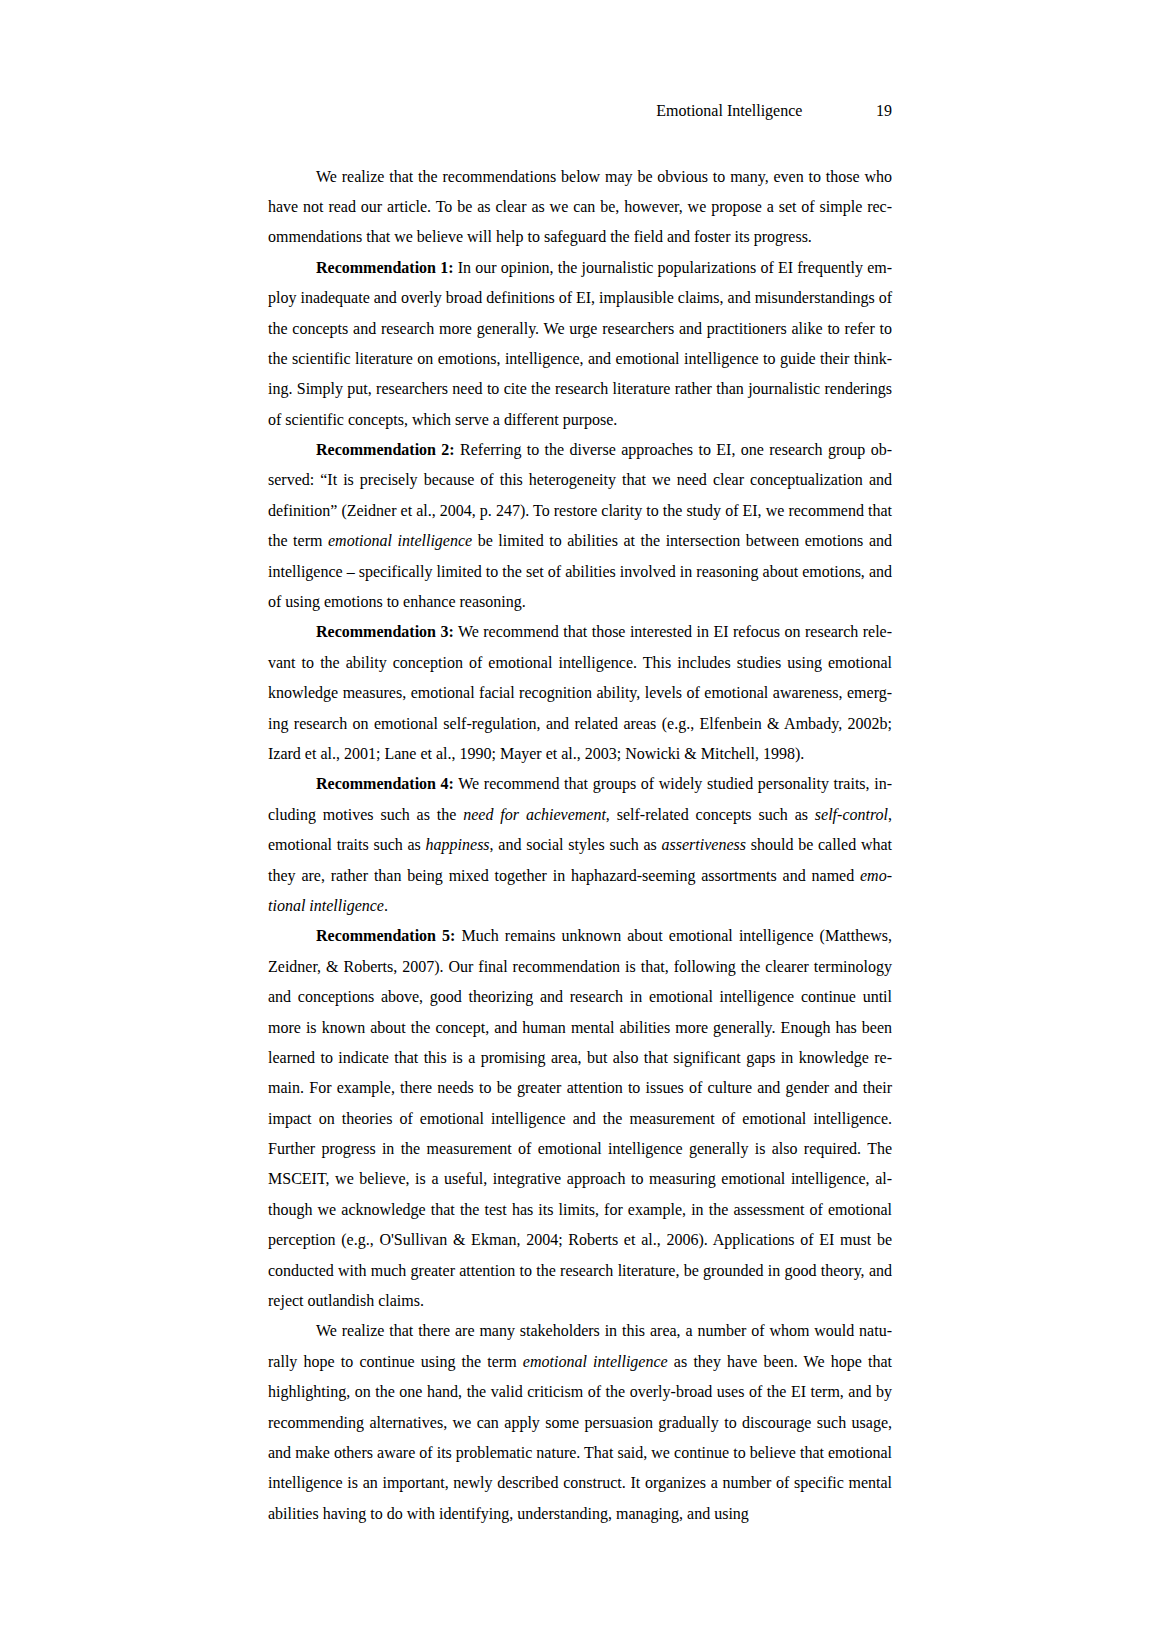Emotional Intelligence19
We realize that the recommendations below may be obvious to many, even to those who have not read our article. To be as clear as we can be, however, we propose a set of simple recommendations that we believe will help to safeguard the field and foster its progress.
Recommendation 1: In our opinion, the journalistic popularizations of EI frequently employ inadequate and overly broad definitions of EI, implausible claims, and misunderstandings of the concepts and research more generally. We urge researchers and practitioners alike to refer to the scientific literature on emotions, intelligence, and emotional intelligence to guide their thinking. Simply put, researchers need to cite the research literature rather than journalistic renderings of scientific concepts, which serve a different purpose.
Recommendation 2: Referring to the diverse approaches to EI, one research group observed: “It is precisely because of this heterogeneity that we need clear conceptualization and definition” (Zeidner et al., 2004, p. 247). To restore clarity to the study of EI, we recommend that the term emotional intelligence be limited to abilities at the intersection between emotions and intelligence – specifically limited to the set of abilities involved in reasoning about emotions, and of using emotions to enhance reasoning.
Recommendation 3: We recommend that those interested in EI refocus on research relevant to the ability conception of emotional intelligence. This includes studies using emotional knowledge measures, emotional facial recognition ability, levels of emotional awareness, emerging research on emotional self-regulation, and related areas (e.g., Elfenbein & Ambady, 2002b; Izard et al., 2001; Lane et al., 1990; Mayer et al., 2003; Nowicki & Mitchell, 1998).
Recommendation 4: We recommend that groups of widely studied personality traits, including motives such as the need for achievement, self-related concepts such as self-control, emotional traits such as happiness, and social styles such as assertiveness should be called what they are, rather than being mixed together in haphazard-seeming assortments and named emotional intelligence.
Recommendation 5: Much remains unknown about emotional intelligence (Matthews, Zeidner, & Roberts, 2007). Our final recommendation is that, following the clearer terminology and conceptions above, good theorizing and research in emotional intelligence continue until more is known about the concept, and human mental abilities more generally. Enough has been learned to indicate that this is a promising area, but also that significant gaps in knowledge remain. For example, there needs to be greater attention to issues of culture and gender and their impact on theories of emotional intelligence and the measurement of emotional intelligence. Further progress in the measurement of emotional intelligence generally is also required. The MSCEIT, we believe, is a useful, integrative approach to measuring emotional intelligence, although we acknowledge that the test has its limits, for example, in the assessment of emotional perception (e.g., O'Sullivan & Ekman, 2004; Roberts et al., 2006). Applications of EI must be conducted with much greater attention to the research literature, be grounded in good theory, and reject outlandish claims.
We realize that there are many stakeholders in this area, a number of whom would naturally hope to continue using the term emotional intelligence as they have been. We hope that highlighting, on the one hand, the valid criticism of the overly-broad uses of the EI term, and by recommending alternatives, we can apply some persuasion gradually to discourage such usage, and make others aware of its problematic nature. That said, we continue to believe that emotional intelligence is an important, newly described construct. It organizes a number of specific mental abilities having to do with identifying, understanding, managing, and using